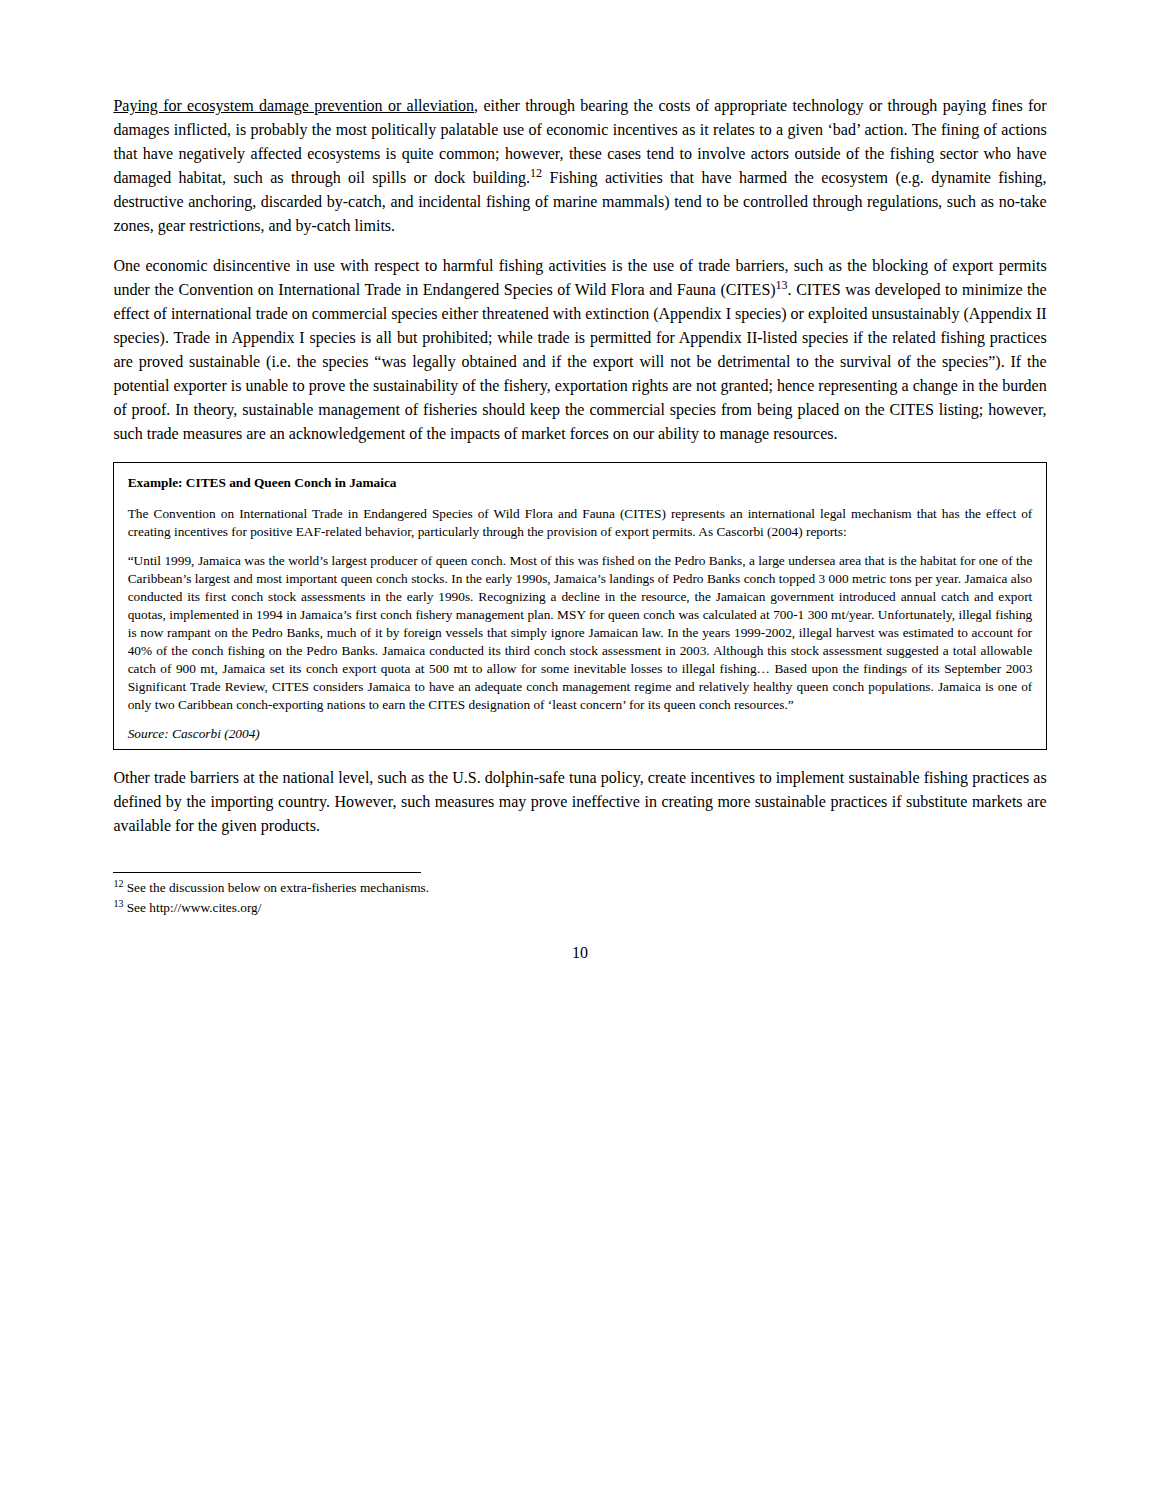Paying for ecosystem damage prevention or alleviation, either through bearing the costs of appropriate technology or through paying fines for damages inflicted, is probably the most politically palatable use of economic incentives as it relates to a given ‘bad’ action. The fining of actions that have negatively affected ecosystems is quite common; however, these cases tend to involve actors outside of the fishing sector who have damaged habitat, such as through oil spills or dock building.12 Fishing activities that have harmed the ecosystem (e.g. dynamite fishing, destructive anchoring, discarded by-catch, and incidental fishing of marine mammals) tend to be controlled through regulations, such as no-take zones, gear restrictions, and by-catch limits.
One economic disincentive in use with respect to harmful fishing activities is the use of trade barriers, such as the blocking of export permits under the Convention on International Trade in Endangered Species of Wild Flora and Fauna (CITES)13. CITES was developed to minimize the effect of international trade on commercial species either threatened with extinction (Appendix I species) or exploited unsustainably (Appendix II species). Trade in Appendix I species is all but prohibited; while trade is permitted for Appendix II-listed species if the related fishing practices are proved sustainable (i.e. the species “was legally obtained and if the export will not be detrimental to the survival of the species”). If the potential exporter is unable to prove the sustainability of the fishery, exportation rights are not granted; hence representing a change in the burden of proof. In theory, sustainable management of fisheries should keep the commercial species from being placed on the CITES listing; however, such trade measures are an acknowledgement of the impacts of market forces on our ability to manage resources.
Example: CITES and Queen Conch in Jamaica
The Convention on International Trade in Endangered Species of Wild Flora and Fauna (CITES) represents an international legal mechanism that has the effect of creating incentives for positive EAF-related behavior, particularly through the provision of export permits. As Cascorbi (2004) reports:
“Until 1999, Jamaica was the world’s largest producer of queen conch. Most of this was fished on the Pedro Banks, a large undersea area that is the habitat for one of the Caribbean’s largest and most important queen conch stocks. In the early 1990s, Jamaica’s landings of Pedro Banks conch topped 3 000 metric tons per year. Jamaica also conducted its first conch stock assessments in the early 1990s. Recognizing a decline in the resource, the Jamaican government introduced annual catch and export quotas, implemented in 1994 in Jamaica’s first conch fishery management plan. MSY for queen conch was calculated at 700-1 300 mt/year. Unfortunately, illegal fishing is now rampant on the Pedro Banks, much of it by foreign vessels that simply ignore Jamaican law. In the years 1999-2002, illegal harvest was estimated to account for 40% of the conch fishing on the Pedro Banks. Jamaica conducted its third conch stock assessment in 2003. Although this stock assessment suggested a total allowable catch of 900 mt, Jamaica set its conch export quota at 500 mt to allow for some inevitable losses to illegal fishing… Based upon the findings of its September 2003 Significant Trade Review, CITES considers Jamaica to have an adequate conch management regime and relatively healthy queen conch populations. Jamaica is one of only two Caribbean conch-exporting nations to earn the CITES designation of ‘least concern’ for its queen conch resources.”
Source: Cascorbi (2004)
Other trade barriers at the national level, such as the U.S. dolphin-safe tuna policy, create incentives to implement sustainable fishing practices as defined by the importing country. However, such measures may prove ineffective in creating more sustainable practices if substitute markets are available for the given products.
12 See the discussion below on extra-fisheries mechanisms.
13 See http://www.cites.org/
10